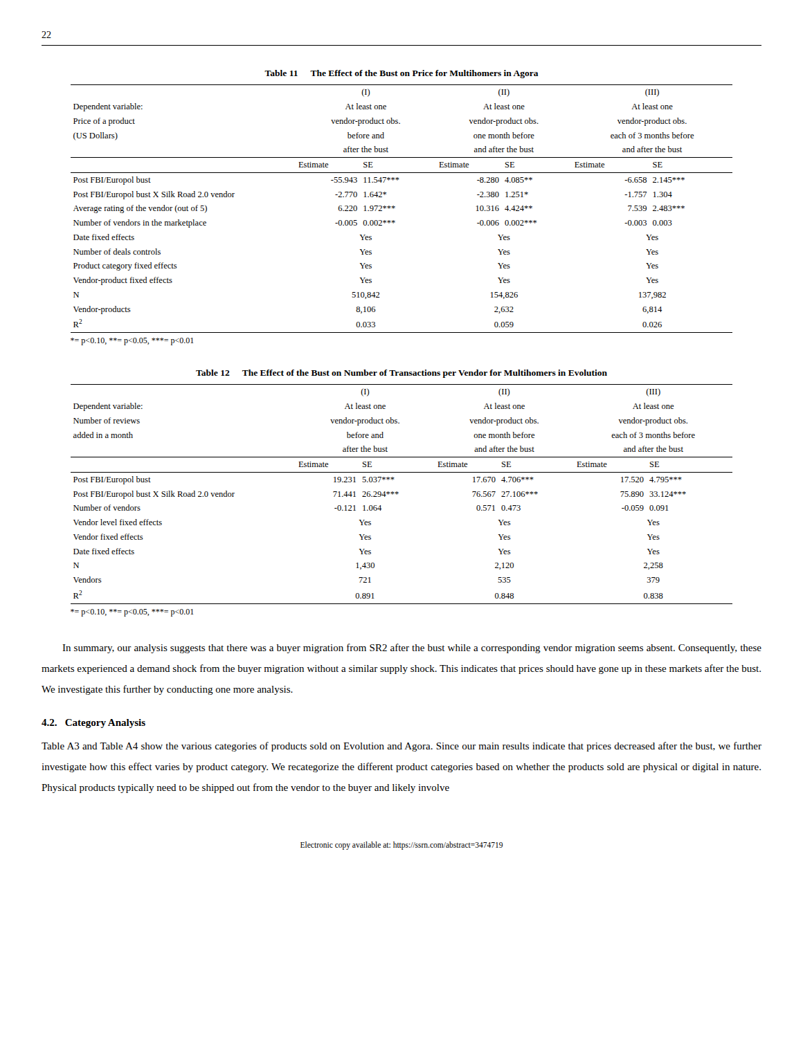22
Table 11 The Effect of the Bust on Price for Multihomers in Agora
| | (I) | (II) | (III) |
| Dependent variable: | At least one | At least one | At least one |
| Price of a product | vendor-product obs. | vendor-product obs. | vendor-product obs. |
| (US Dollars) | before and | one month before | each of 3 months before |
| | after the bust | and after the bust | and after the bust |
| | Estimate | SE | Estimate | SE | Estimate | SE |
| Post FBI/Europol bust | -55.943 | 11.547*** | -8.280 | 4.085** | -6.658 | 2.145*** |
| Post FBI/Europol bust X Silk Road 2.0 vendor | -2.770 | 1.642* | -2.380 | 1.251* | -1.757 | 1.304 |
| Average rating of the vendor (out of 5) | 6.220 | 1.972*** | 10.316 | 4.424** | 7.539 | 2.483*** |
| Number of vendors in the marketplace | -0.005 | 0.002*** | -0.006 | 0.002*** | -0.003 | 0.003 |
| Date fixed effects | Yes | Yes | Yes |
| Number of deals controls | Yes | Yes | Yes |
| Product category fixed effects | Yes | Yes | Yes |
| Vendor-product fixed effects | Yes | Yes | Yes |
| N | 510,842 | 154,826 | 137,982 |
| Vendor-products | 8,106 | 2,632 | 6,814 |
| R 2 | 0.033 | 0.059 | 0.026 |
*= p<0.10, **= p<0.05, ***= p<0.01
Table 12 The Effect of the Bust on Number of Transactions per Vendor for Multihomers in Evolution
| | (I) | (II) | (III) |
| Dependent variable: | At least one | At least one | At least one |
| Number of reviews | vendor-product obs. | vendor-product obs. | vendor-product obs. |
| added in a month | before and | one month before | each of 3 months before |
| | after the bust | and after the bust | and after the bust |
| | Estimate | SE | Estimate | SE | Estimate | SE |
| Post FBI/Europol bust | 19.231 | 5.037*** | 17.670 | 4.706*** | 17.520 | 4.795*** |
| Post FBI/Europol bust X Silk Road 2.0 vendor | 71.441 | 26.294*** | 76.567 | 27.106*** | 75.890 | 33.124*** |
| Number of vendors | -0.121 | 1.064 | 0.571 | 0.473 | -0.059 | 0.091 |
| Vendor level fixed effects | Yes | Yes | Yes |
| Vendor fixed effects | Yes | Yes | Yes |
| Date fixed effects | Yes | Yes | Yes |
| N | 1,430 | 2,120 | 2,258 |
| Vendors | 721 | 535 | 379 |
| R 2 | 0.891 | 0.848 | 0.838 |
*= p<0.10, **= p<0.05, ***= p<0.01
In summary, our analysis suggests that there was a buyer migration from SR2 after the bust while a corresponding vendor migration seems absent. Consequently, these markets experienced a demand shock from the buyer migration without a similar supply shock. This indicates that prices should have gone up in these markets after the bust. We investigate this further by conducting one more analysis.
4.2. Category Analysis
Table A3 and Table A4 show the various categories of products sold on Evolution and Agora. Since our main results indicate that prices decreased after the bust, we further investigate how this effect varies by product category. We recategorize the different product categories based on whether the products sold are physical or digital in nature. Physical products typically need to be shipped out from the vendor to the buyer and likely involve
Electronic copy available at: https://ssrn.com/abstract=3474719